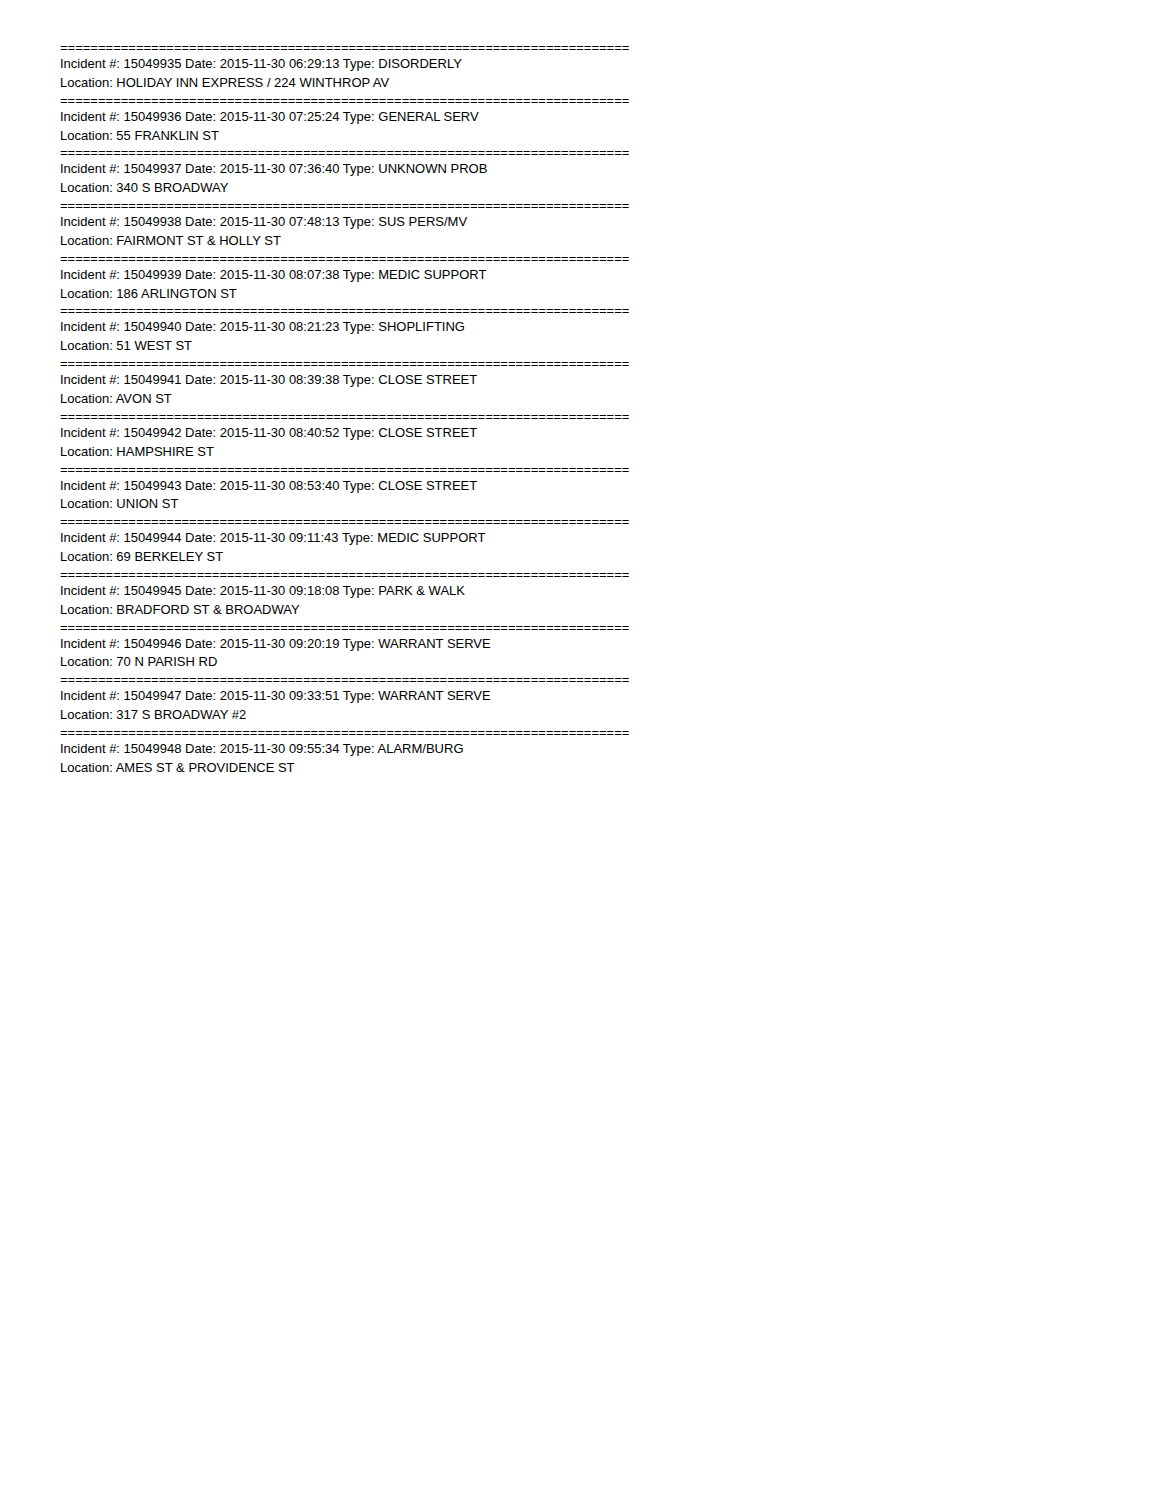===========================================================================
Incident #: 15049935 Date: 2015-11-30 06:29:13 Type: DISORDERLY
Location: HOLIDAY INN EXPRESS / 224 WINTHROP AV
===========================================================================
Incident #: 15049936 Date: 2015-11-30 07:25:24 Type: GENERAL SERV
Location: 55 FRANKLIN ST
===========================================================================
Incident #: 15049937 Date: 2015-11-30 07:36:40 Type: UNKNOWN PROB
Location: 340 S BROADWAY
===========================================================================
Incident #: 15049938 Date: 2015-11-30 07:48:13 Type: SUS PERS/MV
Location: FAIRMONT ST & HOLLY ST
===========================================================================
Incident #: 15049939 Date: 2015-11-30 08:07:38 Type: MEDIC SUPPORT
Location: 186 ARLINGTON ST
===========================================================================
Incident #: 15049940 Date: 2015-11-30 08:21:23 Type: SHOPLIFTING
Location: 51 WEST ST
===========================================================================
Incident #: 15049941 Date: 2015-11-30 08:39:38 Type: CLOSE STREET
Location: AVON ST
===========================================================================
Incident #: 15049942 Date: 2015-11-30 08:40:52 Type: CLOSE STREET
Location: HAMPSHIRE ST
===========================================================================
Incident #: 15049943 Date: 2015-11-30 08:53:40 Type: CLOSE STREET
Location: UNION ST
===========================================================================
Incident #: 15049944 Date: 2015-11-30 09:11:43 Type: MEDIC SUPPORT
Location: 69 BERKELEY ST
===========================================================================
Incident #: 15049945 Date: 2015-11-30 09:18:08 Type: PARK & WALK
Location: BRADFORD ST & BROADWAY
===========================================================================
Incident #: 15049946 Date: 2015-11-30 09:20:19 Type: WARRANT SERVE
Location: 70 N PARISH RD
===========================================================================
Incident #: 15049947 Date: 2015-11-30 09:33:51 Type: WARRANT SERVE
Location: 317 S BROADWAY #2
===========================================================================
Incident #: 15049948 Date: 2015-11-30 09:55:34 Type: ALARM/BURG
Location: AMES ST & PROVIDENCE ST